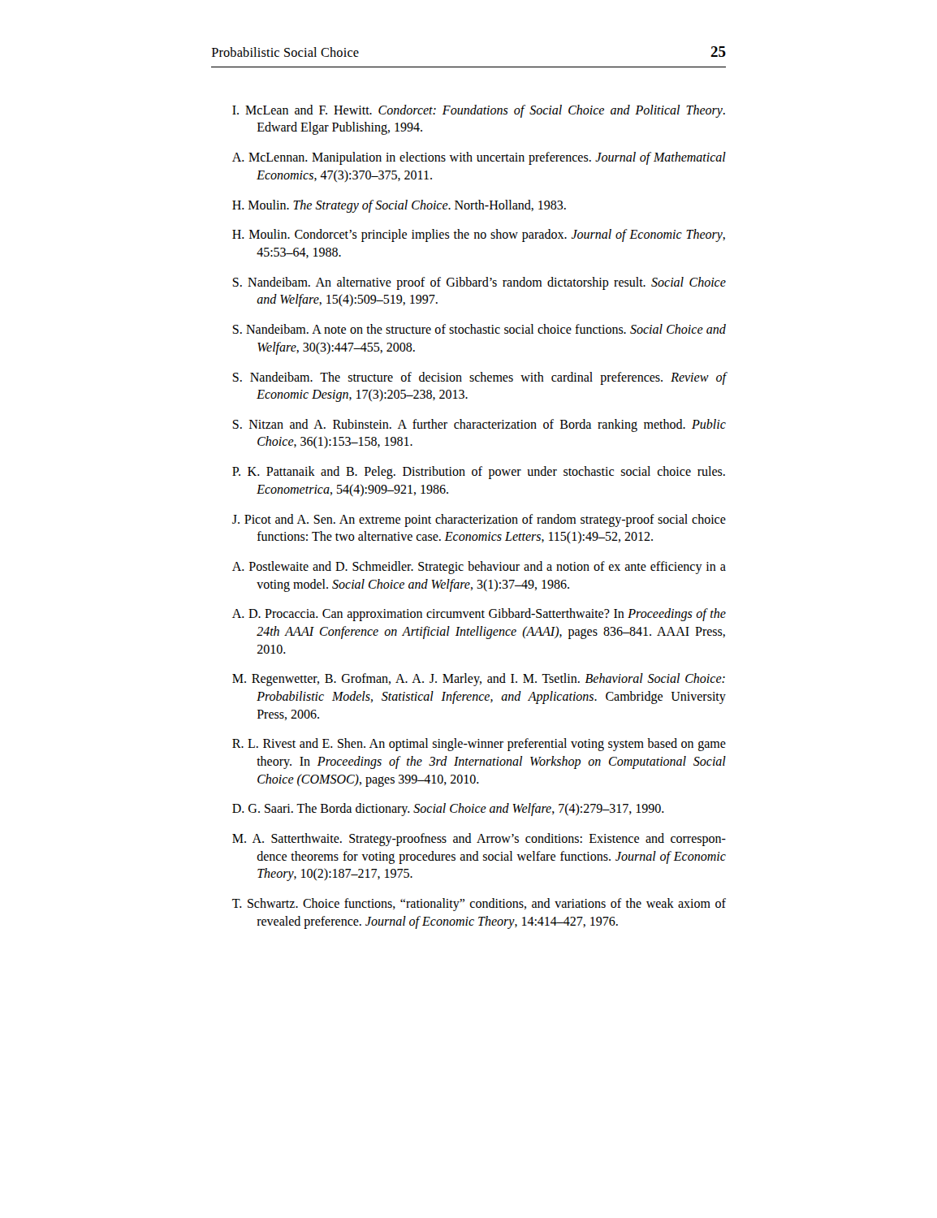Probabilistic Social Choice 25
I. McLean and F. Hewitt. Condorcet: Foundations of Social Choice and Political Theory. Edward Elgar Publishing, 1994.
A. McLennan. Manipulation in elections with uncertain preferences. Journal of Mathematical Economics, 47(3):370–375, 2011.
H. Moulin. The Strategy of Social Choice. North-Holland, 1983.
H. Moulin. Condorcet’s principle implies the no show paradox. Journal of Economic Theory, 45:53–64, 1988.
S. Nandeibam. An alternative proof of Gibbard’s random dictatorship result. Social Choice and Welfare, 15(4):509–519, 1997.
S. Nandeibam. A note on the structure of stochastic social choice functions. Social Choice and Welfare, 30(3):447–455, 2008.
S. Nandeibam. The structure of decision schemes with cardinal preferences. Review of Economic Design, 17(3):205–238, 2013.
S. Nitzan and A. Rubinstein. A further characterization of Borda ranking method. Public Choice, 36(1):153–158, 1981.
P. K. Pattanaik and B. Peleg. Distribution of power under stochastic social choice rules. Econometrica, 54(4):909–921, 1986.
J. Picot and A. Sen. An extreme point characterization of random strategy-proof social choice functions: The two alternative case. Economics Letters, 115(1):49–52, 2012.
A. Postlewaite and D. Schmeidler. Strategic behaviour and a notion of ex ante efficiency in a voting model. Social Choice and Welfare, 3(1):37–49, 1986.
A. D. Procaccia. Can approximation circumvent Gibbard-Satterthwaite? In Proceedings of the 24th AAAI Conference on Artificial Intelligence (AAAI), pages 836–841. AAAI Press, 2010.
M. Regenwetter, B. Grofman, A. A. J. Marley, and I. M. Tsetlin. Behavioral Social Choice: Probabilistic Models, Statistical Inference, and Applications. Cambridge University Press, 2006.
R. L. Rivest and E. Shen. An optimal single-winner preferential voting system based on game theory. In Proceedings of the 3rd International Workshop on Computational Social Choice (COMSOC), pages 399–410, 2010.
D. G. Saari. The Borda dictionary. Social Choice and Welfare, 7(4):279–317, 1990.
M. A. Satterthwaite. Strategy-proofness and Arrow’s conditions: Existence and correspondence theorems for voting procedures and social welfare functions. Journal of Economic Theory, 10(2):187–217, 1975.
T. Schwartz. Choice functions, “rationality” conditions, and variations of the weak axiom of revealed preference. Journal of Economic Theory, 14:414–427, 1976.